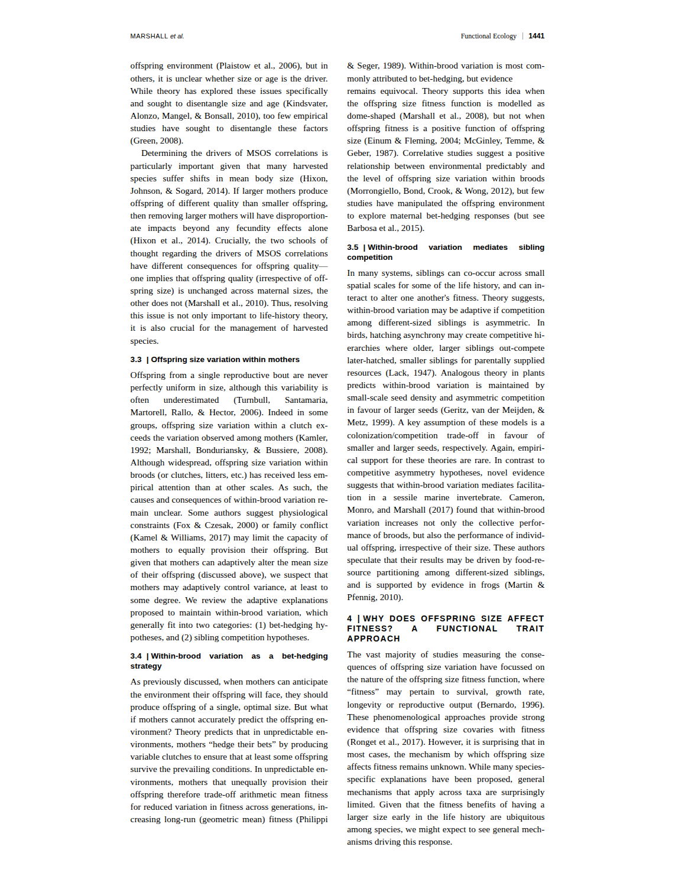MARSHALL et al.
Functional Ecology 1441
offspring environment (Plaistow et al., 2006), but in others, it is unclear whether size or age is the driver. While theory has explored these issues specifically and sought to disentangle size and age (Kindsvater, Alonzo, Mangel, & Bonsall, 2010), too few empirical studies have sought to disentangle these factors (Green, 2008).
Determining the drivers of MSOS correlations is particularly important given that many harvested species suffer shifts in mean body size (Hixon, Johnson, & Sogard, 2014). If larger mothers produce offspring of different quality than smaller offspring, then removing larger mothers will have disproportionate impacts beyond any fecundity effects alone (Hixon et al., 2014). Crucially, the two schools of thought regarding the drivers of MSOS correlations have different consequences for offspring quality—one implies that offspring quality (irrespective of offspring size) is unchanged across maternal sizes, the other does not (Marshall et al., 2010). Thus, resolving this issue is not only important to life-history theory, it is also crucial for the management of harvested species.
3.3|Offspring size variation within mothers
Offspring from a single reproductive bout are never perfectly uniform in size, although this variability is often underestimated (Turnbull, Santamaria, Martorell, Rallo, & Hector, 2006). Indeed in some groups, offspring size variation within a clutch exceeds the variation observed among mothers (Kamler, 1992; Marshall, Bonduriansky, & Bussiere, 2008). Although widespread, offspring size variation within broods (or clutches, litters, etc.) has received less empirical attention than at other scales. As such, the causes and consequences of within-brood variation remain unclear. Some authors suggest physiological constraints (Fox & Czesak, 2000) or family conflict (Kamel & Williams, 2017) may limit the capacity of mothers to equally provision their offspring. But given that mothers can adaptively alter the mean size of their offspring (discussed above), we suspect that mothers may adaptively control variance, at least to some degree. We review the adaptive explanations proposed to maintain within-brood variation, which generally fit into two categories: (1) bet-hedging hypotheses, and (2) sibling competition hypotheses.
3.4|Within-brood variation as a bet-hedging strategy
As previously discussed, when mothers can anticipate the environment their offspring will face, they should produce offspring of a single, optimal size. But what if mothers cannot accurately predict the offspring environment? Theory predicts that in unpredictable environments, mothers “hedge their bets” by producing variable clutches to ensure that at least some offspring survive the prevailing conditions. In unpredictable environments, mothers that unequally provision their offspring therefore trade-off arithmetic mean fitness for reduced variation in fitness across generations, increasing long-run (geometric mean) fitness (Philippi & Seger, 1989). Within-brood variation is most commonly attributed to bet-hedging, but evidence
remains equivocal. Theory supports this idea when the offspring size fitness function is modelled as dome-shaped (Marshall et al., 2008), but not when offspring fitness is a positive function of offspring size (Einum & Fleming, 2004; McGinley, Temme, & Geber, 1987). Correlative studies suggest a positive relationship between environmental predictably and the level of offspring size variation within broods (Morrongiello, Bond, Crook, & Wong, 2012), but few studies have manipulated the offspring environment to explore maternal bet-hedging responses (but see Barbosa et al., 2015).
3.5|Within-brood variation mediates sibling competition
In many systems, siblings can co-occur across small spatial scales for some of the life history, and can interact to alter one another's fitness. Theory suggests, within-brood variation may be adaptive if competition among different-sized siblings is asymmetric. In birds, hatching asynchrony may create competitive hierarchies where older, larger siblings out-compete later-hatched, smaller siblings for parentally supplied resources (Lack, 1947). Analogous theory in plants predicts within-brood variation is maintained by small-scale seed density and asymmetric competition in favour of larger seeds (Geritz, van der Meijden, & Metz, 1999). A key assumption of these models is a colonization/competition trade-off in favour of smaller and larger seeds, respectively. Again, empirical support for these theories are rare. In contrast to competitive asymmetry hypotheses, novel evidence suggests that within-brood variation mediates facilitation in a sessile marine invertebrate. Cameron, Monro, and Marshall (2017) found that within-brood variation increases not only the collective performance of broods, but also the performance of individual offspring, irrespective of their size. These authors speculate that their results may be driven by food-resource partitioning among different-sized siblings, and is supported by evidence in frogs (Martin & Pfennig, 2010).
4|WHY DOES OFFSPRING SIZE AFFECT FITNESS? A FUNCTIONAL TRAIT APPROACH
The vast majority of studies measuring the consequences of offspring size variation have focussed on the nature of the offspring size fitness function, where “fitness” may pertain to survival, growth rate, longevity or reproductive output (Bernardo, 1996). These phenomenological approaches provide strong evidence that offspring size covaries with fitness (Ronget et al., 2017). However, it is surprising that in most cases, the mechanism by which offspring size affects fitness remains unknown. While many species-specific explanations have been proposed, general mechanisms that apply across taxa are surprisingly limited. Given that the fitness benefits of having a larger size early in the life history are ubiquitous among species, we might expect to see general mechanisms driving this response.